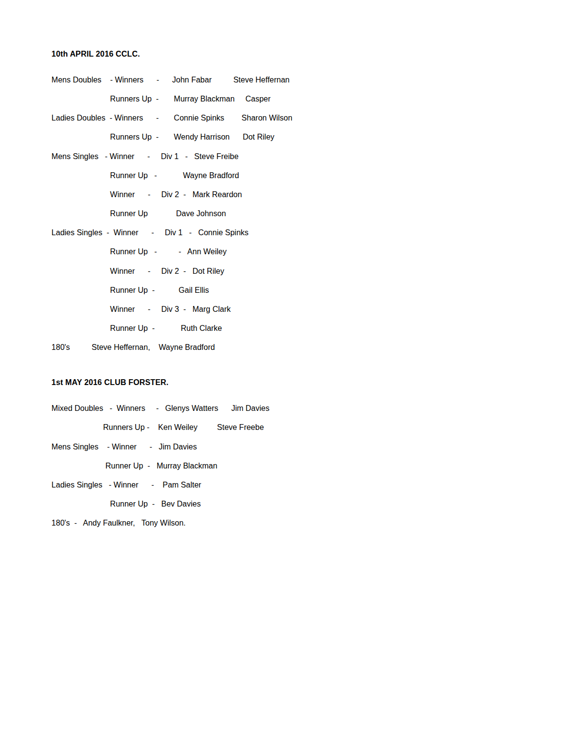10th APRIL 2016 CCLC.
Mens Doubles - Winners - John Fabar Steve Heffernan
Runners Up - Murray Blackman Casper
Ladies Doubles - Winners - Connie Spinks Sharon Wilson
Runners Up - Wendy Harrison Dot Riley
Mens Singles - Winner - Div 1 - Steve Freibe
Runner Up - Wayne Bradford
Winner - Div 2 - Mark Reardon
Runner Up Dave Johnson
Ladies Singles - Winner - Div 1 - Connie Spinks
Runner Up - - Ann Weiley
Winner - Div 2 - Dot Riley
Runner Up - Gail Ellis
Winner - Div 3 - Marg Clark
Runner Up - Ruth Clarke
180's Steve Heffernan, Wayne Bradford
1st MAY 2016 CLUB FORSTER.
Mixed Doubles - Winners - Glenys Watters Jim Davies
Runners Up - Ken Weiley Steve Freebe
Mens Singles - Winner - Jim Davies
Runner Up - Murray Blackman
Ladies Singles - Winner - Pam Salter
Runner Up - Bev Davies
180's - Andy Faulkner, Tony Wilson.